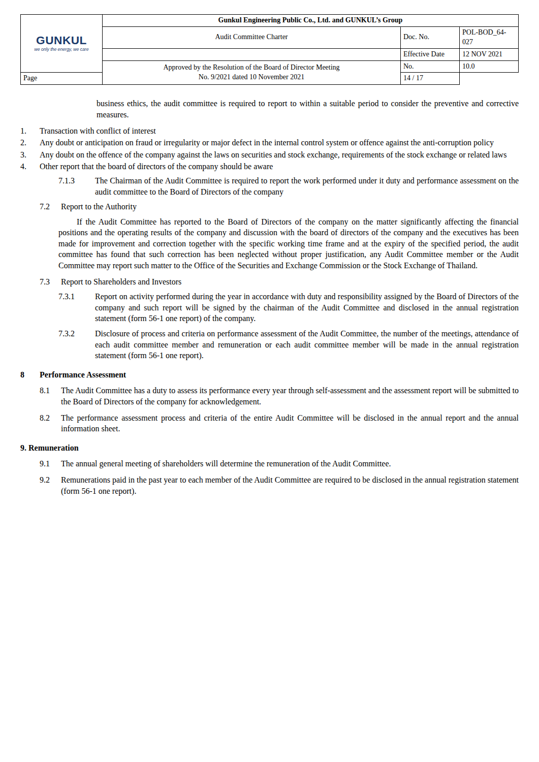| GUNKUL we only the energy, we care | Gunkul Engineering Public Co., Ltd. and GUNKUL’s Group |
| Audit Committee Charter | Doc. No. | POL-BOD_64-027 |
| | Effective Date | 12 NOV 2021 |
| Approved by the Resolution of the Board of Director Meeting No. 9/2021 dated 10 November 2021 | No. | 10.0 |
| Page | 14 / 17 |
business ethics, the audit committee is required to report to within a suitable period to consider the preventive and corrective measures.
1. Transaction with conflict of interest
2. Any doubt or anticipation on fraud or irregularity or major defect in the internal control system or offence against the anti-corruption policy
3. Any doubt on the offence of the company against the laws on securities and stock exchange, requirements of the stock exchange or related laws
4. Other report that the board of directors of the company should be aware
7.1.3
The Chairman of the Audit Committee is required to report the work performed under it duty and performance assessment on the audit committee to the Board of Directors of the company
7.2
Report to the Authority
If the Audit Committee has reported to the Board of Directors of the company on the matter significantly affecting the financial positions and the operating results of the company and discussion with the board of directors of the company and the executives has been made for improvement and correction together with the specific working time frame and at the expiry of the specified period, the audit committee has found that such correction has been neglected without proper justification, any Audit Committee member or the Audit Committee may report such matter to the Office of the Securities and Exchange Commission or the Stock Exchange of Thailand.
7.3
Report to Shareholders and Investors
7.3.1
Report on activity performed during the year in accordance with duty and responsibility assigned by the Board of Directors of the company and such report will be signed by the chairman of the Audit Committee and disclosed in the annual registration statement (form 56-1 one report) of the company.
7.3.2
Disclosure of process and criteria on performance assessment of the Audit Committee, the number of the meetings, attendance of each audit committee member and remuneration or each audit committee member will be made in the annual registration statement (form 56-1 one report).
8 Performance Assessment
8.1
The Audit Committee has a duty to assess its performance every year through self-assessment and the assessment report will be submitted to the Board of Directors of the company for acknowledgement.
8.2
The performance assessment process and criteria of the entire Audit Committee will be disclosed in the annual report and the annual information sheet.
9. Remuneration
9.1
The annual general meeting of shareholders will determine the remuneration of the Audit Committee.
9.2
Remunerations paid in the past year to each member of the Audit Committee are required to be disclosed in the annual registration statement (form 56-1 one report).